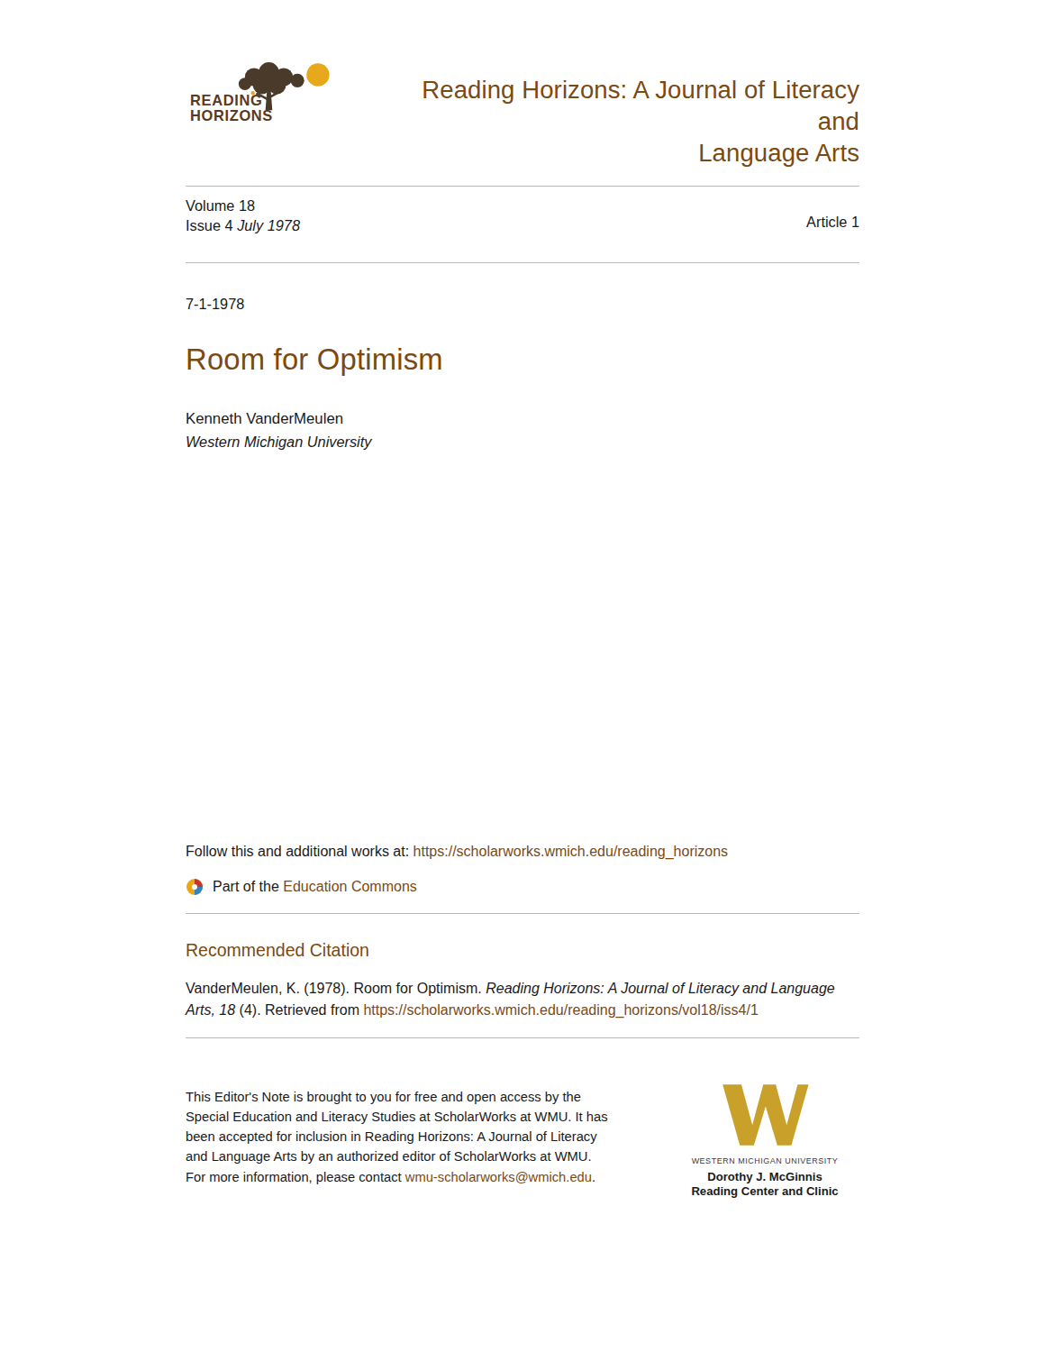READING HORIZONS
Reading Horizons: A Journal of Literacy and
Language Arts
Volume 18 Issue 4 July 1978
Article 1
7-1-1978
Room for Optimism
Kenneth VanderMeulen
Western Michigan University
Follow this and additional works at: https://scholarworks.wmich.edu/reading_horizons
Part of the Education Commons
Recommended Citation
VanderMeulen, K. (1978). Room for Optimism. Reading Horizons: A Journal of Literacy and Language Arts, 18 (4). Retrieved from https://scholarworks.wmich.edu/reading_horizons/vol18/iss4/1
This Editor's Note is brought to you for free and open access by the Special Education and Literacy Studies at ScholarWorks at WMU. It has been accepted for inclusion in Reading Horizons: A Journal of Literacy and Language Arts by an authorized editor of ScholarWorks at WMU. For more information, please contact wmu-scholarworks@wmich.edu.
Western Michigan University
Dorothy J. McGinnis
Reading Center and Clinic